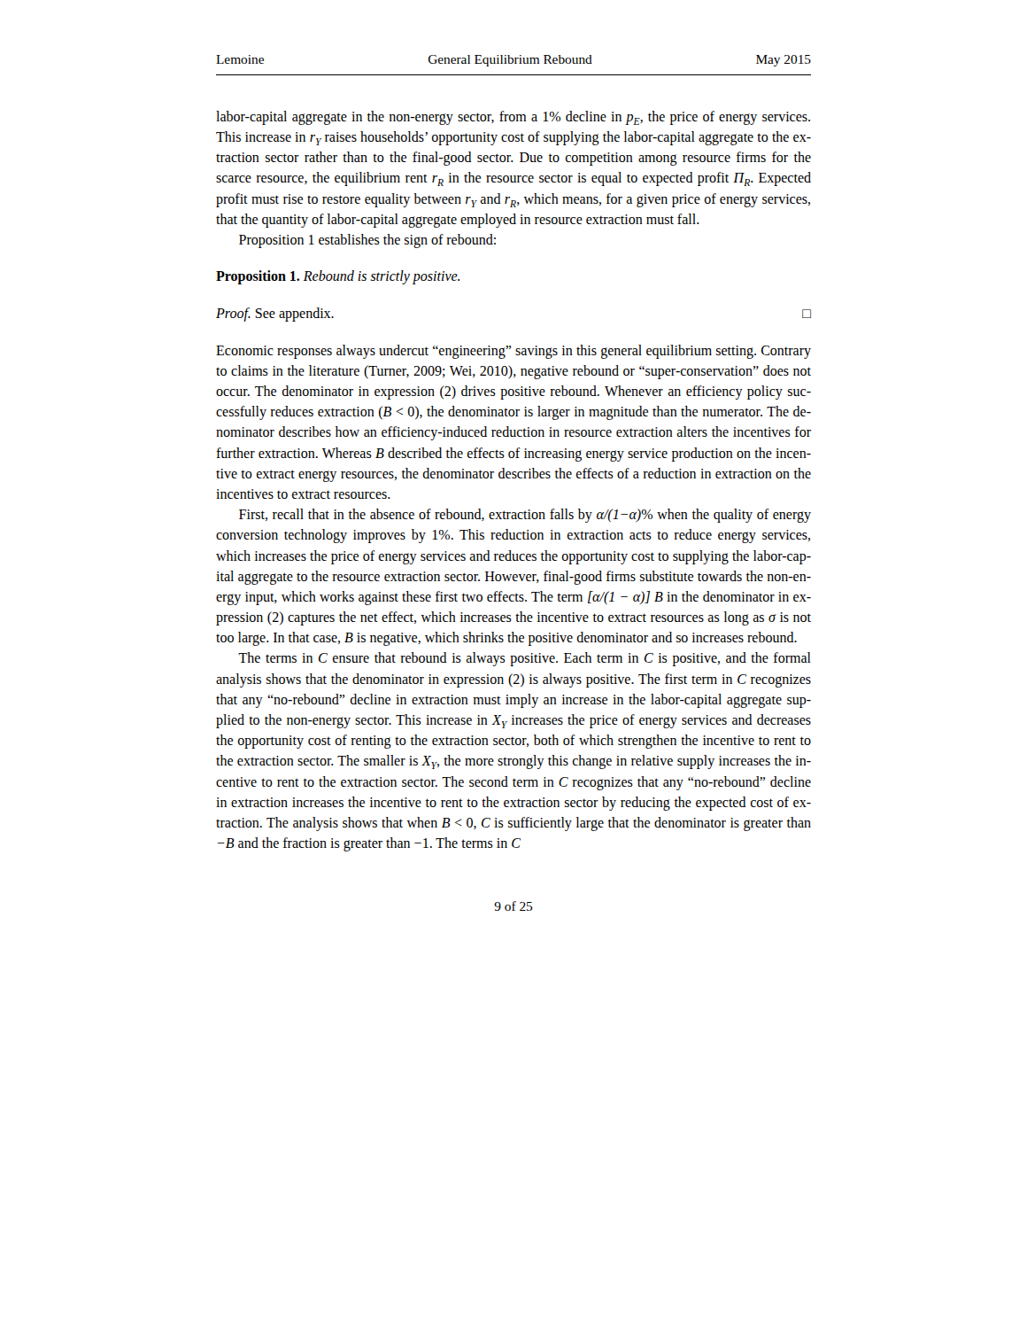Lemoine General Equilibrium Rebound May 2015
labor-capital aggregate in the non-energy sector, from a 1% decline in pE, the price of energy services. This increase in rY raises households’ opportunity cost of supplying the labor-capital aggregate to the extraction sector rather than to the final-good sector. Due to competition among resource firms for the scarce resource, the equilibrium rent rR in the resource sector is equal to expected profit ΠR. Expected profit must rise to restore equality between rY and rR, which means, for a given price of energy services, that the quantity of labor-capital aggregate employed in resource extraction must fall.
Proposition 1 establishes the sign of rebound:
Proposition 1. Rebound is strictly positive.
□ Proof. See appendix.
Economic responses always undercut “engineering” savings in this general equilibrium setting. Contrary to claims in the literature (Turner, 2009; Wei, 2010), negative rebound or “super-conservation” does not occur. The denominator in expression (2) drives positive rebound. Whenever an efficiency policy successfully reduces extraction (B < 0), the denominator is larger in magnitude than the numerator. The denominator describes how an efficiency-induced reduction in resource extraction alters the incentives for further extraction. Whereas B described the effects of increasing energy service production on the incentive to extract energy resources, the denominator describes the effects of a reduction in extraction on the incentives to extract resources.
First, recall that in the absence of rebound, extraction falls by α/(1−α)% when the quality of energy conversion technology improves by 1%. This reduction in extraction acts to reduce energy services, which increases the price of energy services and reduces the opportunity cost to supplying the labor-capital aggregate to the resource extraction sector. However, final-good firms substitute towards the non-energy input, which works against these first two effects. The term [α/(1 − α)] B in the denominator in expression (2) captures the net effect, which increases the incentive to extract resources as long as σ is not too large. In that case, B is negative, which shrinks the positive denominator and so increases rebound.
The terms in C ensure that rebound is always positive. Each term in C is positive, and the formal analysis shows that the denominator in expression (2) is always positive. The first term in C recognizes that any “no-rebound” decline in extraction must imply an increase in the labor-capital aggregate supplied to the non-energy sector. This increase in XY increases the price of energy services and decreases the opportunity cost of renting to the extraction sector, both of which strengthen the incentive to rent to the extraction sector. The smaller is XY, the more strongly this change in relative supply increases the incentive to rent to the extraction sector. The second term in C recognizes that any “no-rebound” decline in extraction increases the incentive to rent to the extraction sector by reducing the expected cost of extraction. The analysis shows that when B < 0, C is sufficiently large that the denominator is greater than −B and the fraction is greater than −1. The terms in C
9 of 25